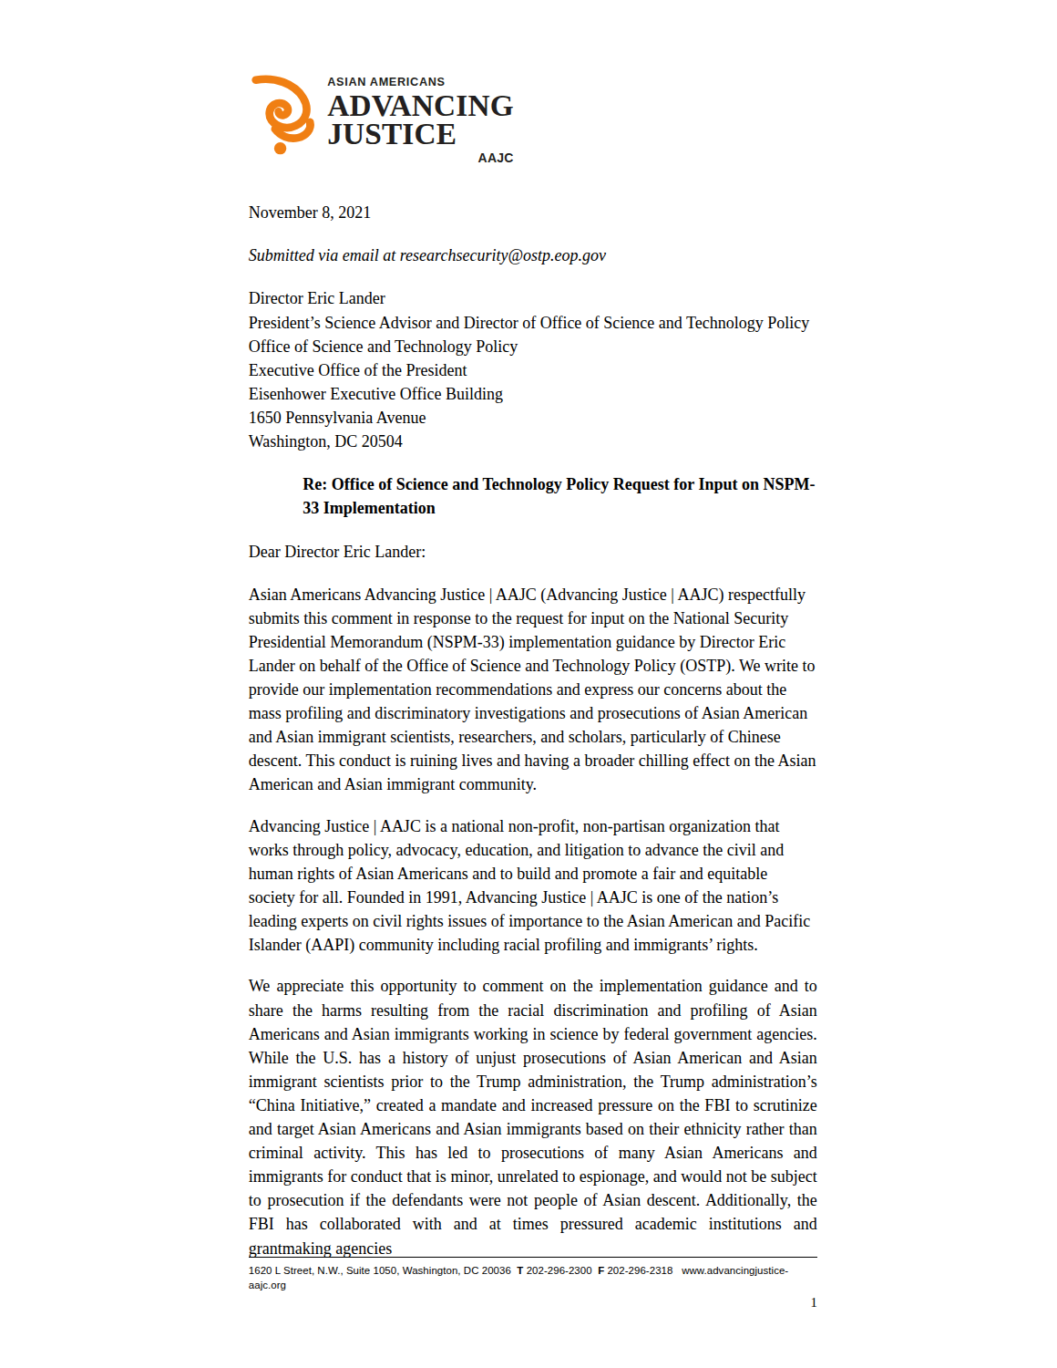ASIAN AMERICANS
ADVANCING
JUSTICE
AAJC
November 8, 2021
Submitted via email at researchsecurity@ostp.eop.gov
Director Eric Lander
President’s Science Advisor and Director of Office of Science and Technology Policy
Office of Science and Technology Policy
Executive Office of the President
Eisenhower Executive Office Building
1650 Pennsylvania Avenue
Washington, DC 20504
Re: Office of Science and Technology Policy Request for Input on NSPM-33 Implementation
Dear Director Eric Lander:
Asian Americans Advancing Justice | AAJC (Advancing Justice | AAJC) respectfully submits this comment in response to the request for input on the National Security Presidential Memorandum (NSPM-33) implementation guidance by Director Eric Lander on behalf of the Office of Science and Technology Policy (OSTP). We write to provide our implementation recommendations and express our concerns about the mass profiling and discriminatory investigations and prosecutions of Asian American and Asian immigrant scientists, researchers, and scholars, particularly of Chinese descent. This conduct is ruining lives and having a broader chilling effect on the Asian American and Asian immigrant community.
Advancing Justice | AAJC is a national non-profit, non-partisan organization that works through policy, advocacy, education, and litigation to advance the civil and human rights of Asian Americans and to build and promote a fair and equitable society for all. Founded in 1991, Advancing Justice | AAJC is one of the nation’s leading experts on civil rights issues of importance to the Asian American and Pacific Islander (AAPI) community including racial profiling and immigrants’ rights.
We appreciate this opportunity to comment on the implementation guidance and to share the harms resulting from the racial discrimination and profiling of Asian Americans and Asian immigrants working in science by federal government agencies. While the U.S. has a history of unjust prosecutions of Asian American and Asian immigrant scientists prior to the Trump administration, the Trump administration’s “China Initiative,” created a mandate and increased pressure on the FBI to scrutinize and target Asian Americans and Asian immigrants based on their ethnicity rather than criminal activity. This has led to prosecutions of many Asian Americans and immigrants for conduct that is minor, unrelated to espionage, and would not be subject to prosecution if the defendants were not people of Asian descent. Additionally, the FBI has collaborated with and at times pressured academic institutions and grantmaking agencies
1620 L Street, N.W., Suite 1050, Washington, DC 20036 T 202-296-2300 F 202-296-2318 www.advancingjustice-aajc.org
1